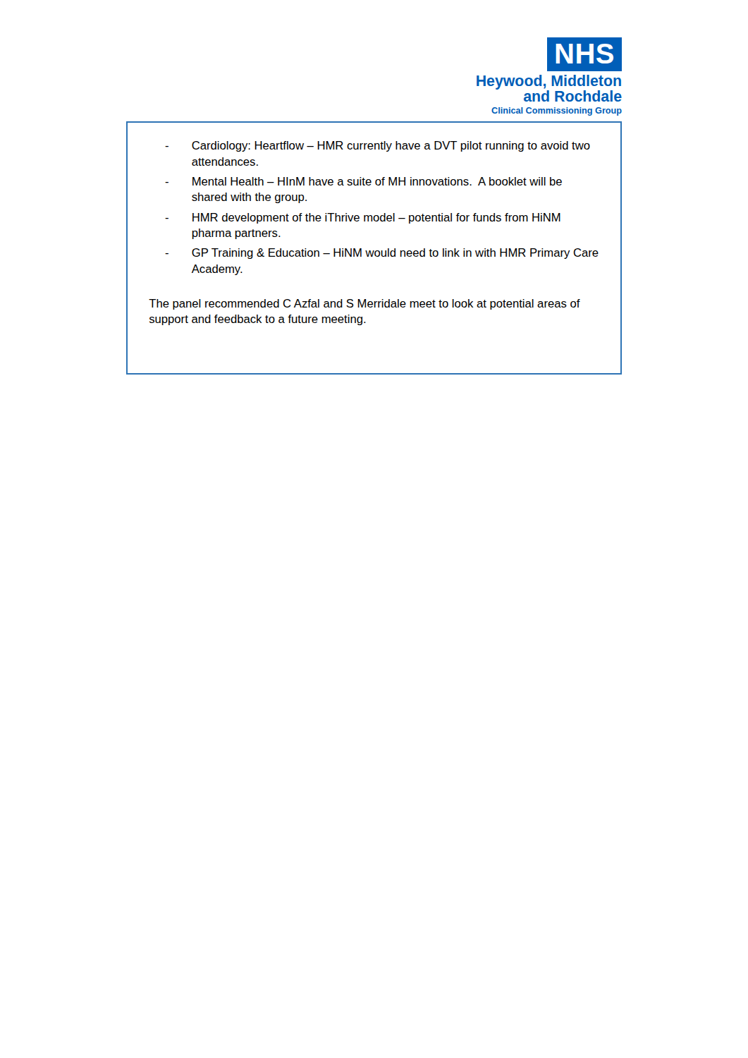NHS
Heywood, Middleton and Rochdale
Clinical Commissioning Group
Cardiology: Heartflow – HMR currently have a DVT pilot running to avoid two attendances.
Mental Health – HInM have a suite of MH innovations. A booklet will be shared with the group.
HMR development of the iThrive model – potential for funds from HiNM pharma partners.
GP Training & Education – HiNM would need to link in with HMR Primary Care Academy.
The panel recommended C Azfal and S Merridale meet to look at potential areas of support and feedback to a future meeting.